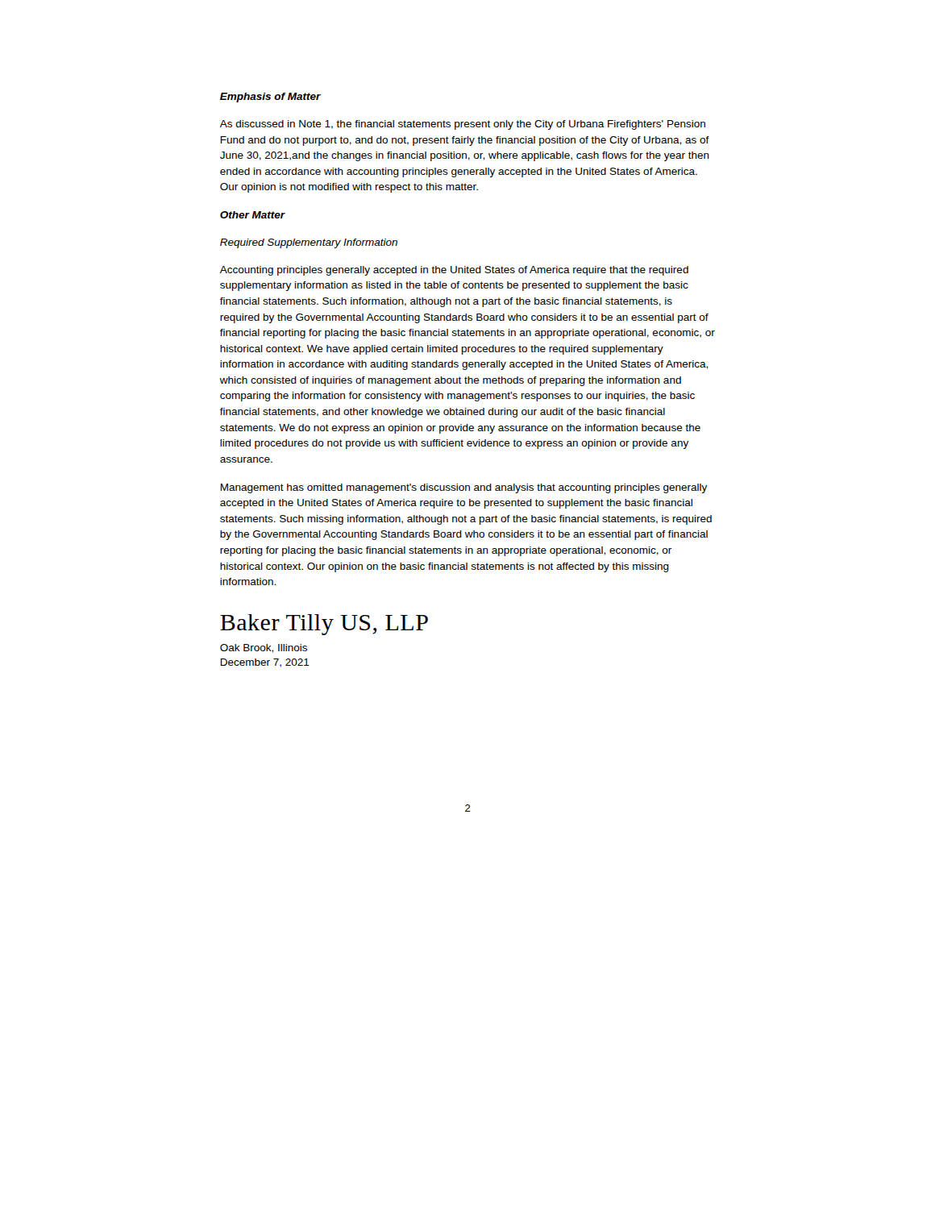Emphasis of Matter
As discussed in Note 1, the financial statements present only the City of Urbana Firefighters' Pension Fund and do not purport to, and do not, present fairly the financial position of the City of Urbana, as of June 30, 2021,and the changes in financial position, or, where applicable, cash flows for the year then ended in accordance with accounting principles generally accepted in the United States of America. Our opinion is not modified with respect to this matter.
Other Matter
Required Supplementary Information
Accounting principles generally accepted in the United States of America require that the required supplementary information as listed in the table of contents be presented to supplement the basic financial statements. Such information, although not a part of the basic financial statements, is required by the Governmental Accounting Standards Board who considers it to be an essential part of financial reporting for placing the basic financial statements in an appropriate operational, economic, or historical context. We have applied certain limited procedures to the required supplementary information in accordance with auditing standards generally accepted in the United States of America, which consisted of inquiries of management about the methods of preparing the information and comparing the information for consistency with management's responses to our inquiries, the basic financial statements, and other knowledge we obtained during our audit of the basic financial statements. We do not express an opinion or provide any assurance on the information because the limited procedures do not provide us with sufficient evidence to express an opinion or provide any assurance.
Management has omitted management's discussion and analysis that accounting principles generally accepted in the United States of America require to be presented to supplement the basic financial statements. Such missing information, although not a part of the basic financial statements, is required by the Governmental Accounting Standards Board who considers it to be an essential part of financial reporting for placing the basic financial statements in an appropriate operational, economic, or historical context. Our opinion on the basic financial statements is not affected by this missing information.
Baker Tilly US, LLP
Oak Brook, Illinois
December 7, 2021
2